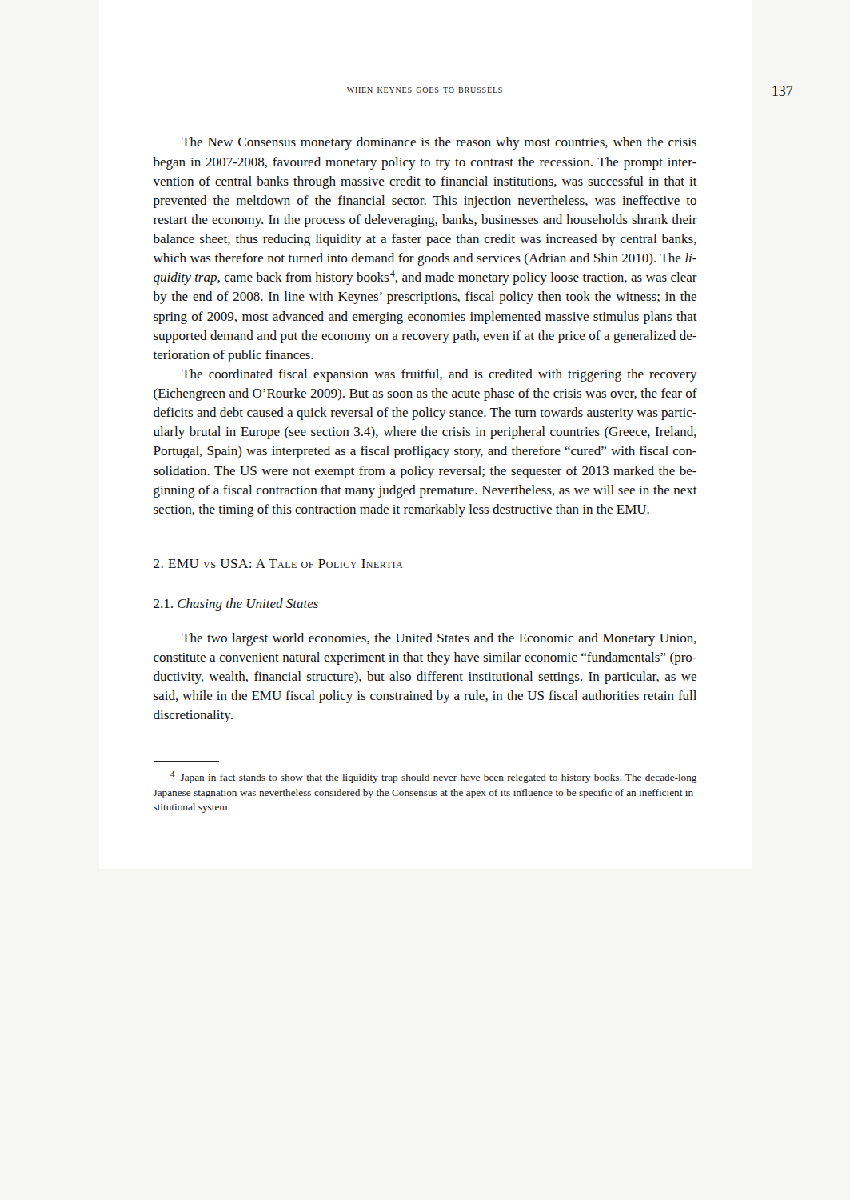when keynes goes to brussels 137
The New Consensus monetary dominance is the reason why most countries, when the crisis began in 2007-2008, favoured monetary policy to try to contrast the recession. The prompt intervention of central banks through massive credit to financial institutions, was successful in that it prevented the meltdown of the financial sector. This injection nevertheless, was ineffective to restart the economy. In the process of deleveraging, banks, businesses and households shrank their balance sheet, thus reducing liquidity at a faster pace than credit was increased by central banks, which was therefore not turned into demand for goods and services (Adrian and Shin 2010). The liquidity trap, came back from history books4, and made monetary policy loose traction, as was clear by the end of 2008. In line with Keynes’ prescriptions, fiscal policy then took the witness; in the spring of 2009, most advanced and emerging economies implemented massive stimulus plans that supported demand and put the economy on a recovery path, even if at the price of a generalized deterioration of public finances.
The coordinated fiscal expansion was fruitful, and is credited with triggering the recovery (Eichengreen and O’Rourke 2009). But as soon as the acute phase of the crisis was over, the fear of deficits and debt caused a quick reversal of the policy stance. The turn towards austerity was particularly brutal in Europe (see section 3.4), where the crisis in peripheral countries (Greece, Ireland, Portugal, Spain) was interpreted as a fiscal profligacy story, and therefore “cured” with fiscal consolidation. The US were not exempt from a policy reversal; the sequester of 2013 marked the beginning of a fiscal contraction that many judged premature. Nevertheless, as we will see in the next section, the timing of this contraction made it remarkably less destructive than in the EMU.
2. EMU vs USA: A Tale of Policy Inertia
2.1. Chasing the United States
The two largest world economies, the United States and the Economic and Monetary Union, constitute a convenient natural experiment in that they have similar economic “fundamentals” (productivity, wealth, financial structure), but also different institutional settings. In particular, as we said, while in the EMU fiscal policy is constrained by a rule, in the US fiscal authorities retain full discretionality.
4 Japan in fact stands to show that the liquidity trap should never have been relegated to history books. The decade-long Japanese stagnation was nevertheless considered by the Consensus at the apex of its influence to be specific of an inefficient institutional system.